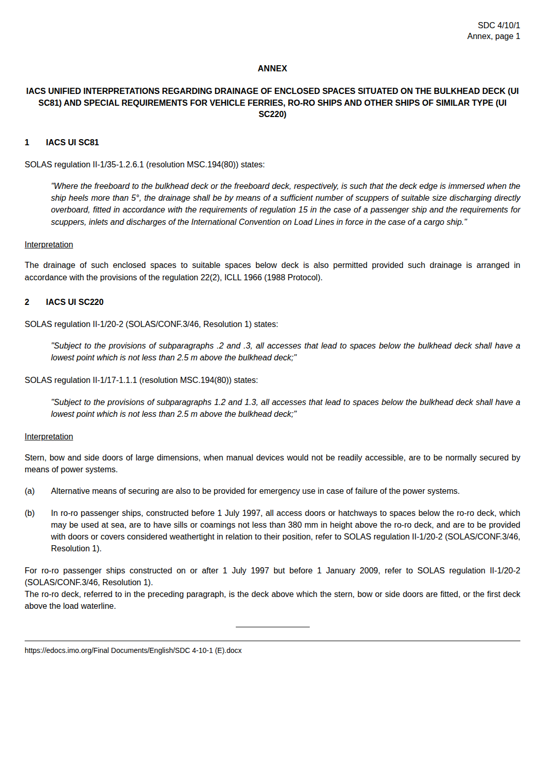SDC 4/10/1
Annex, page 1
ANNEX
IACS UNIFIED INTERPRETATIONS REGARDING DRAINAGE OF ENCLOSED SPACES SITUATED ON THE BULKHEAD DECK (UI SC81) AND SPECIAL REQUIREMENTS FOR VEHICLE FERRIES, RO-RO SHIPS AND OTHER SHIPS OF SIMILAR TYPE (UI SC220)
1 IACS UI SC81
SOLAS regulation II-1/35-1.2.6.1 (resolution MSC.194(80)) states:
"Where the freeboard to the bulkhead deck or the freeboard deck, respectively, is such that the deck edge is immersed when the ship heels more than 5°, the drainage shall be by means of a sufficient number of scuppers of suitable size discharging directly overboard, fitted in accordance with the requirements of regulation 15 in the case of a passenger ship and the requirements for scuppers, inlets and discharges of the International Convention on Load Lines in force in the case of a cargo ship."
Interpretation
The drainage of such enclosed spaces to suitable spaces below deck is also permitted provided such drainage is arranged in accordance with the provisions of the regulation 22(2), ICLL 1966 (1988 Protocol).
2 IACS UI SC220
SOLAS regulation II-1/20-2 (SOLAS/CONF.3/46, Resolution 1) states:
"Subject to the provisions of subparagraphs .2 and .3, all accesses that lead to spaces below the bulkhead deck shall have a lowest point which is not less than 2.5 m above the bulkhead deck;"
SOLAS regulation II-1/17-1.1.1 (resolution MSC.194(80)) states:
"Subject to the provisions of subparagraphs 1.2 and 1.3, all accesses that lead to spaces below the bulkhead deck shall have a lowest point which is not less than 2.5 m above the bulkhead deck;"
Interpretation
Stern, bow and side doors of large dimensions, when manual devices would not be readily accessible, are to be normally secured by means of power systems.
(a)
Alternative means of securing are also to be provided for emergency use in case of failure of the power systems.
(b)
In ro-ro passenger ships, constructed before 1 July 1997, all access doors or hatchways to spaces below the ro-ro deck, which may be used at sea, are to have sills or coamings not less than 380 mm in height above the ro-ro deck, and are to be provided with doors or covers considered weathertight in relation to their position, refer to SOLAS regulation II-1/20-2 (SOLAS/CONF.3/46, Resolution 1).
For ro-ro passenger ships constructed on or after 1 July 1997 but before 1 January 2009, refer to SOLAS regulation II-1/20-2 (SOLAS/CONF.3/46, Resolution 1).
The ro-ro deck, referred to in the preceding paragraph, is the deck above which the stern, bow or side doors are fitted, or the first deck above the load waterline.
https://edocs.imo.org/Final Documents/English/SDC 4-10-1 (E).docx